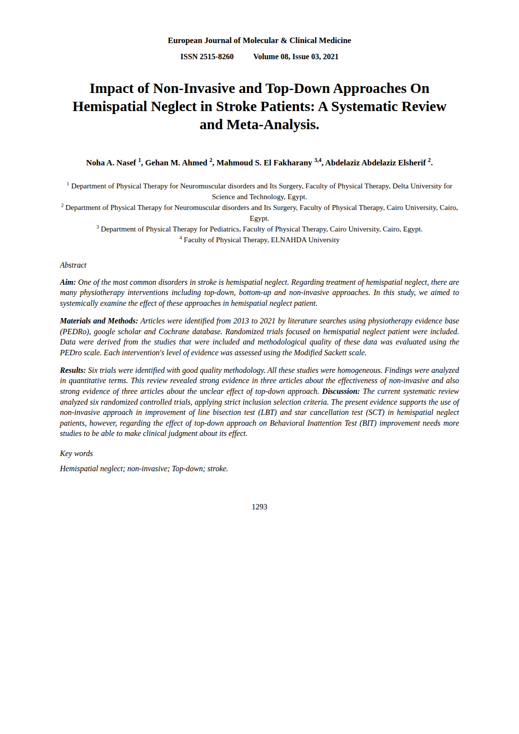European Journal of Molecular & Clinical Medicine
ISSN 2515-8260 Volume 08, Issue 03, 2021
Impact of Non-Invasive and Top-Down Approaches On Hemispatial Neglect in Stroke Patients: A Systematic Review and Meta-Analysis.
Noha A. Nasef 1, Gehan M. Ahmed 2, Mahmoud S. El Fakharany 3,4, Abdelaziz Abdelaziz Elsherif 2.
1 Department of Physical Therapy for Neuromuscular disorders and Its Surgery, Faculty of Physical Therapy, Delta University for Science and Technology, Egypt.
2 Department of Physical Therapy for Neuromuscular disorders and Its Surgery, Faculty of Physical Therapy, Cairo University, Cairo, Egypt.
3 Department of Physical Therapy for Pediatrics, Faculty of Physical Therapy, Cairo University, Cairo, Egypt.
4 Faculty of Physical Therapy, ELNAHDA University
Abstract
Aim: One of the most common disorders in stroke is hemispatial neglect. Regarding treatment of hemispatial neglect, there are many physiotherapy interventions including top-down, bottom-up and non-invasive approaches. In this study, we aimed to systemically examine the effect of these approaches in hemispatial neglect patient.
Materials and Methods: Articles were identified from 2013 to 2021 by literature searches using physiotherapy evidence base (PEDRo), google scholar and Cochrane database. Randomized trials focused on hemispatial neglect patient were included. Data were derived from the studies that were included and methodological quality of these data was evaluated using the PEDro scale. Each intervention's level of evidence was assessed using the Modified Sackett scale.
Results: Six trials were identified with good quality methodology. All these studies were homogeneous. Findings were analyzed in quantitative terms. This review revealed strong evidence in three articles about the effectiveness of non-invasive and also strong evidence of three articles about the unclear effect of top-down approach. Discussion: The current systematic review analyzed six randomized controlled trials, applying strict inclusion selection criteria. The present evidence supports the use of non-invasive approach in improvement of line bisection test (LBT) and star cancellation test (SCT) in hemispatial neglect patients, however, regarding the effect of top-down approach on Behavioral Inattention Test (BIT) improvement needs more studies to be able to make clinical judgment about its effect.
Key words
Hemispatial neglect; non-invasive; Top-down; stroke.
1293